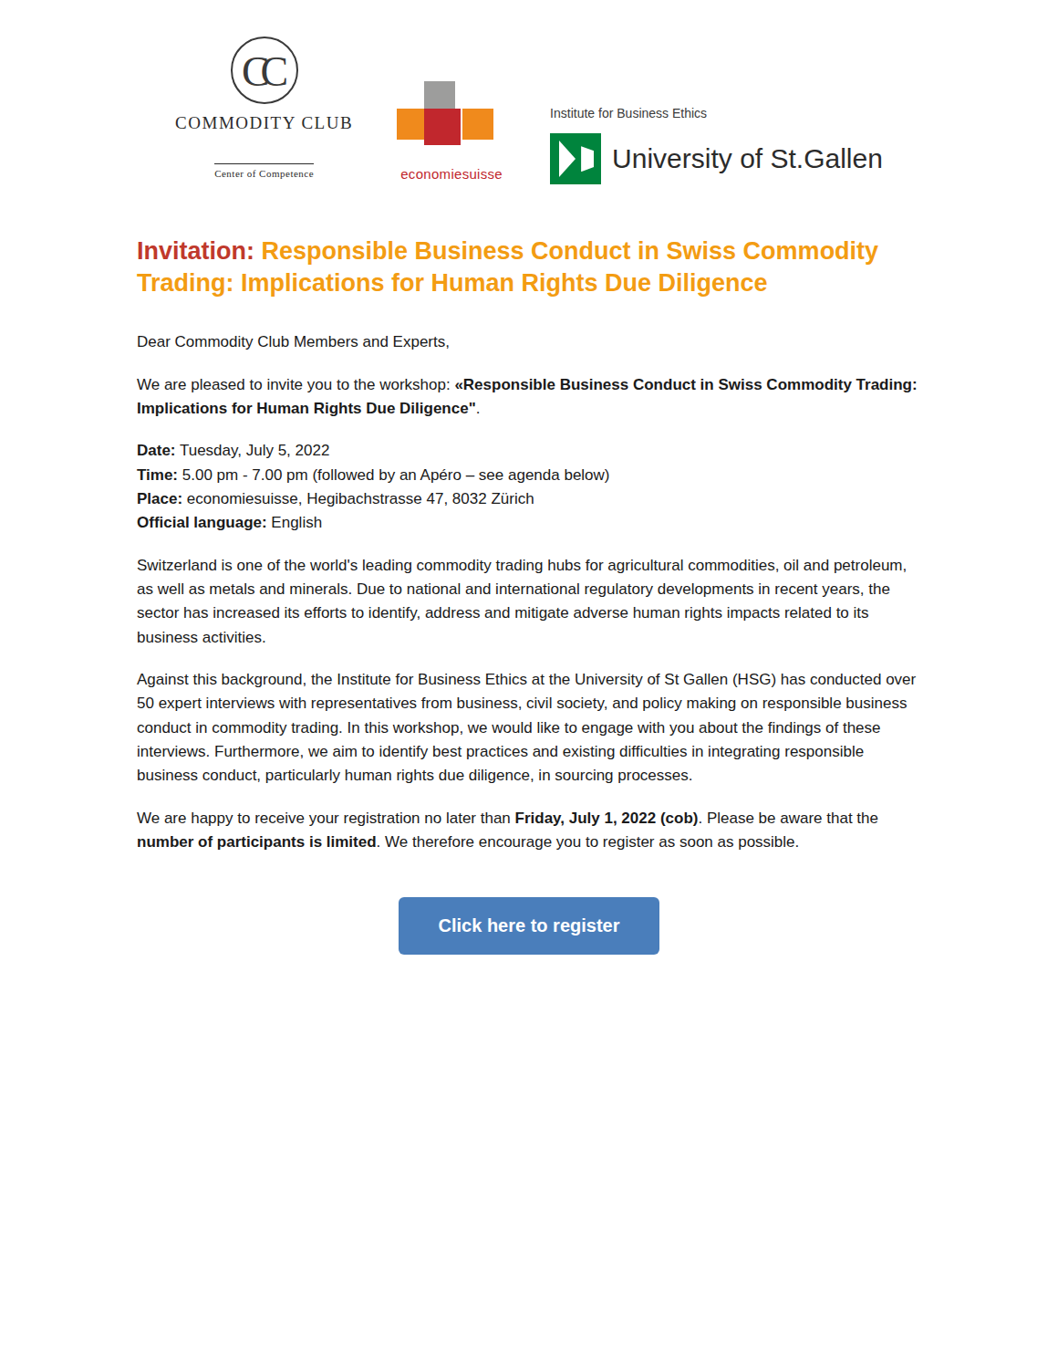CC
COMMODITY CLUB
Center of Competence
economiesuisse
Institute for Business Ethics
University of St.Gallen
Invitation: Responsible Business Conduct in Swiss Commodity Trading: Implications for Human Rights Due Diligence
Dear Commodity Club Members and Experts,
We are pleased to invite you to the workshop: «Responsible Business Conduct in Swiss Commodity Trading: Implications for Human Rights Due Diligence".
Date: Tuesday, July 5, 2022
Time: 5.00 pm - 7.00 pm (followed by an Apéro – see agenda below)
Place: economiesuisse, Hegibachstrasse 47, 8032 Zürich
Official language: English
Switzerland is one of the world's leading commodity trading hubs for agricultural commodities, oil and petroleum, as well as metals and minerals. Due to national and international regulatory developments in recent years, the sector has increased its efforts to identify, address and mitigate adverse human rights impacts related to its business activities.
Against this background, the Institute for Business Ethics at the University of St Gallen (HSG) has conducted over 50 expert interviews with representatives from business, civil society, and policy making on responsible business conduct in commodity trading. In this workshop, we would like to engage with you about the findings of these interviews. Furthermore, we aim to identify best practices and existing difficulties in integrating responsible business conduct, particularly human rights due diligence, in sourcing processes.
We are happy to receive your registration no later than Friday, July 1, 2022 (cob). Please be aware that the number of participants is limited. We therefore encourage you to register as soon as possible.
Click here to register